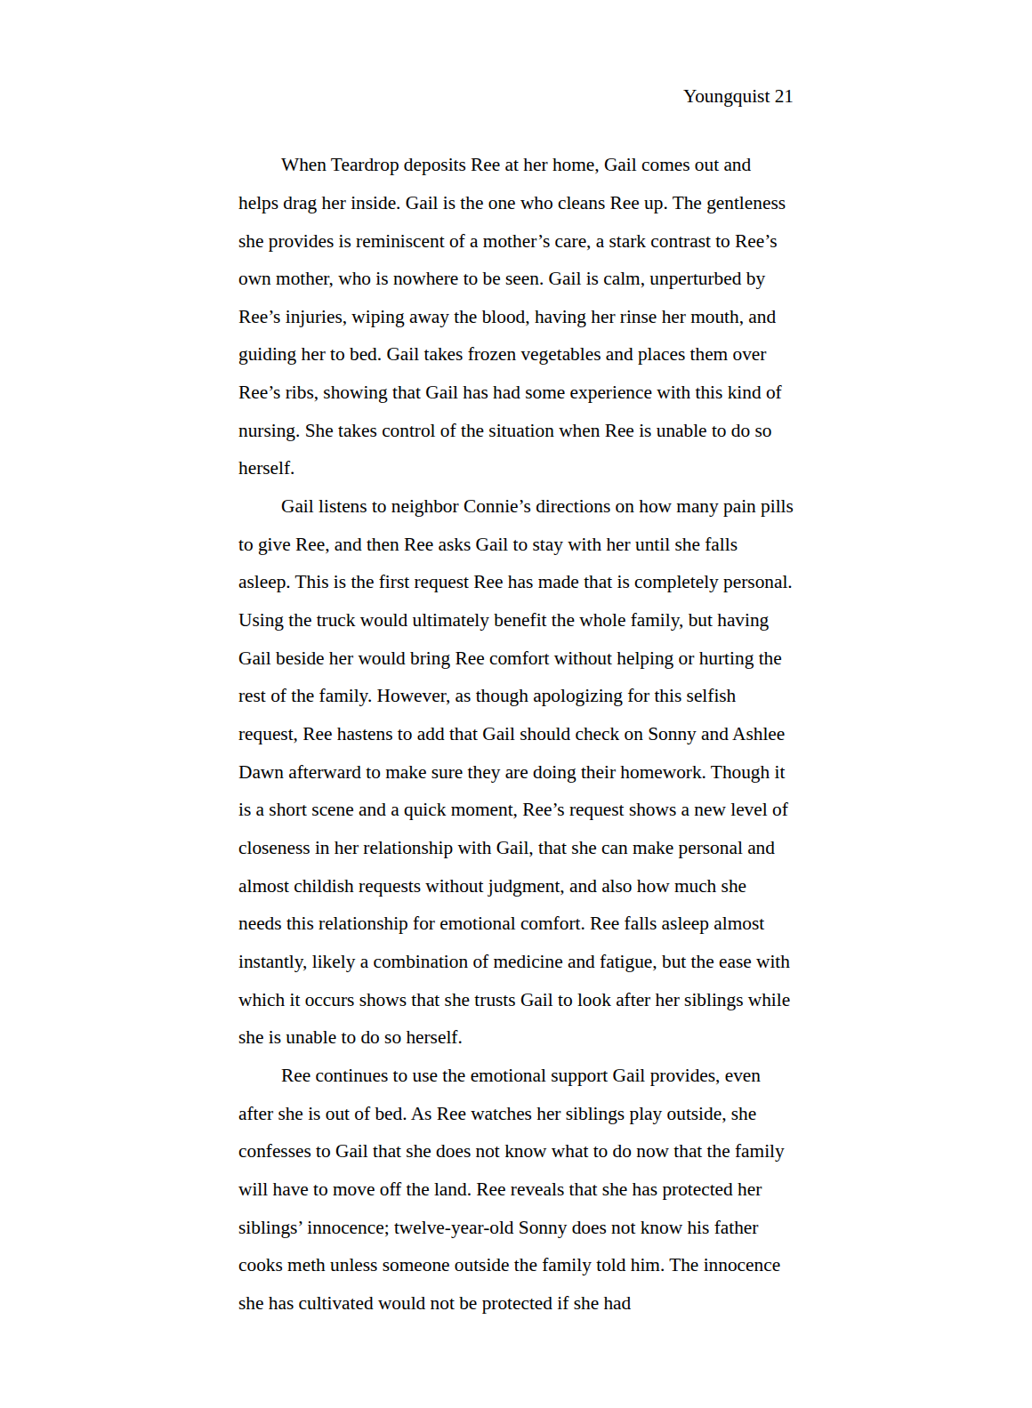Youngquist 21
When Teardrop deposits Ree at her home, Gail comes out and helps drag her inside. Gail is the one who cleans Ree up. The gentleness she provides is reminiscent of a mother’s care, a stark contrast to Ree’s own mother, who is nowhere to be seen. Gail is calm, unperturbed by Ree’s injuries, wiping away the blood, having her rinse her mouth, and guiding her to bed. Gail takes frozen vegetables and places them over Ree’s ribs, showing that Gail has had some experience with this kind of nursing. She takes control of the situation when Ree is unable to do so herself.
Gail listens to neighbor Connie’s directions on how many pain pills to give Ree, and then Ree asks Gail to stay with her until she falls asleep. This is the first request Ree has made that is completely personal. Using the truck would ultimately benefit the whole family, but having Gail beside her would bring Ree comfort without helping or hurting the rest of the family. However, as though apologizing for this selfish request, Ree hastens to add that Gail should check on Sonny and Ashlee Dawn afterward to make sure they are doing their homework. Though it is a short scene and a quick moment, Ree’s request shows a new level of closeness in her relationship with Gail, that she can make personal and almost childish requests without judgment, and also how much she needs this relationship for emotional comfort. Ree falls asleep almost instantly, likely a combination of medicine and fatigue, but the ease with which it occurs shows that she trusts Gail to look after her siblings while she is unable to do so herself.
Ree continues to use the emotional support Gail provides, even after she is out of bed. As Ree watches her siblings play outside, she confesses to Gail that she does not know what to do now that the family will have to move off the land. Ree reveals that she has protected her siblings’ innocence; twelve-year-old Sonny does not know his father cooks meth unless someone outside the family told him. The innocence she has cultivated would not be protected if she had